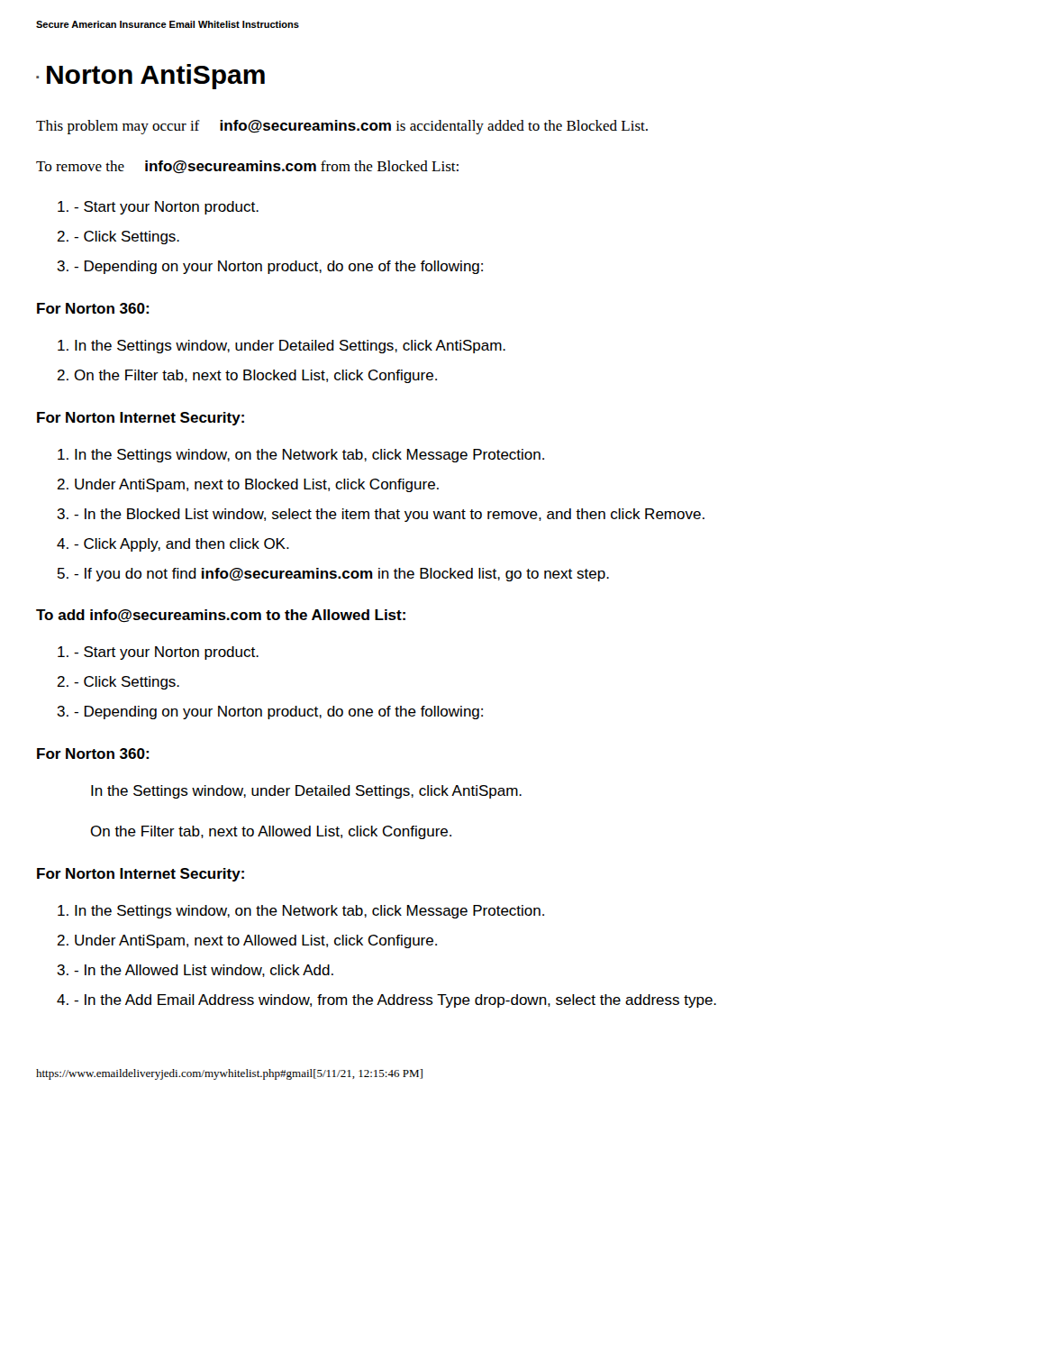Secure American Insurance Email Whitelist Instructions
▪Norton AntiSpam
This problem may occur if info@secureamins.com is accidentally added to the Blocked List.
To remove the info@secureamins.com from the Blocked List:
- Start your Norton product.
- Click Settings.
- Depending on your Norton product, do one of the following:
For Norton 360:
In the Settings window, under Detailed Settings, click AntiSpam.
On the Filter tab, next to Blocked List, click Configure.
For Norton Internet Security:
In the Settings window, on the Network tab, click Message Protection.
Under AntiSpam, next to Blocked List, click Configure.
- In the Blocked List window, select the item that you want to remove, and then click Remove.
- Click Apply, and then click OK.
- If you do not find info@secureamins.com in the Blocked list, go to next step.
To add info@secureamins.com to the Allowed List:
- Start your Norton product.
- Click Settings.
- Depending on your Norton product, do one of the following:
For Norton 360:
In the Settings window, under Detailed Settings, click AntiSpam.
On the Filter tab, next to Allowed List, click Configure.
For Norton Internet Security:
In the Settings window, on the Network tab, click Message Protection.
Under AntiSpam, next to Allowed List, click Configure.
- In the Allowed List window, click Add.
- In the Add Email Address window, from the Address Type drop-down, select the address type.
https://www.emaildeliveryjedi.com/mywhitelist.php#gmail[5/11/21, 12:15:46 PM]